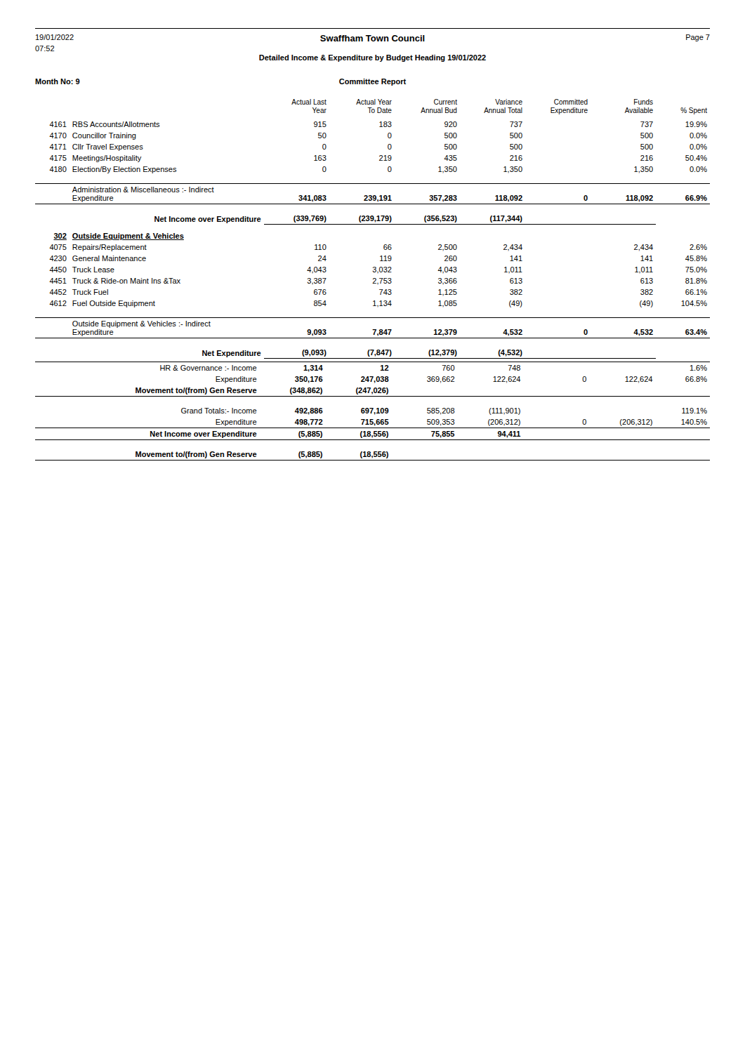19/01/2022
07:52
Page 7
Swaffham Town Council
Detailed Income & Expenditure by Budget Heading 19/01/2022
Month No: 9
Committee Report
| | | Actual Last Year | Actual Year To Date | Current Annual Bud | Variance Annual Total | Committed Expenditure | Funds Available | % Spent |
| --- | --- | --- | --- | --- | --- | --- | --- | --- |
| 4161 | RBS Accounts/Allotments | 915 | 183 | 920 | 737 | | 737 | 19.9% |
| 4170 | Councillor Training | 50 | 0 | 500 | 500 | | 500 | 0.0% |
| 4171 | Cllr Travel Expenses | 0 | 0 | 500 | 500 | | 500 | 0.0% |
| 4175 | Meetings/Hospitality | 163 | 219 | 435 | 216 | | 216 | 50.4% |
| 4180 | Election/By Election Expenses | 0 | 0 | 1,350 | 1,350 | | 1,350 | 0.0% |
| | Administration & Miscellaneous :- Indirect Expenditure | 341,083 | 239,191 | 357,283 | 118,092 | 0 | 118,092 | 66.9% |
| | Net Income over Expenditure | (339,769) | (239,179) | (356,523) | (117,344) | | | |
| 302 | Outside Equipment & Vehicles |
| 4075 | Repairs/Replacement | 110 | 66 | 2,500 | 2,434 | | 2,434 | 2.6% |
| 4230 | General Maintenance | 24 | 119 | 260 | 141 | | 141 | 45.8% |
| 4450 | Truck Lease | 4,043 | 3,032 | 4,043 | 1,011 | | 1,011 | 75.0% |
| 4451 | Truck & Ride-on Maint Ins &Tax | 3,387 | 2,753 | 3,366 | 613 | | 613 | 81.8% |
| 4452 | Truck Fuel | 676 | 743 | 1,125 | 382 | | 382 | 66.1% |
| 4612 | Fuel Outside Equipment | 854 | 1,134 | 1,085 | (49) | | (49) | 104.5% |
| | Outside Equipment & Vehicles :- Indirect Expenditure | 9,093 | 7,847 | 12,379 | 4,532 | 0 | 4,532 | 63.4% |
| | Net Expenditure | (9,093) | (7,847) | (12,379) | (4,532) | | | |
| HR & Governance :- Income | 1,314 | 12 | 760 | 748 | | | 1.6% |
| Expenditure | 350,176 | 247,038 | 369,662 | 122,624 | 0 | 122,624 | 66.8% |
| Movement to/(from) Gen Reserve | (348,862) | (247,026) | | | | | |
| Grand Totals:- Income | 492,886 | 697,109 | 585,208 | (111,901) | | | 119.1% |
| Expenditure | 498,772 | 715,665 | 509,353 | (206,312) | 0 | (206,312) | 140.5% |
| Net Income over Expenditure | (5,885) | (18,556) | 75,855 | 94,411 | | | |
| Movement to/(from) Gen Reserve | (5,885) | (18,556) | | | | | |